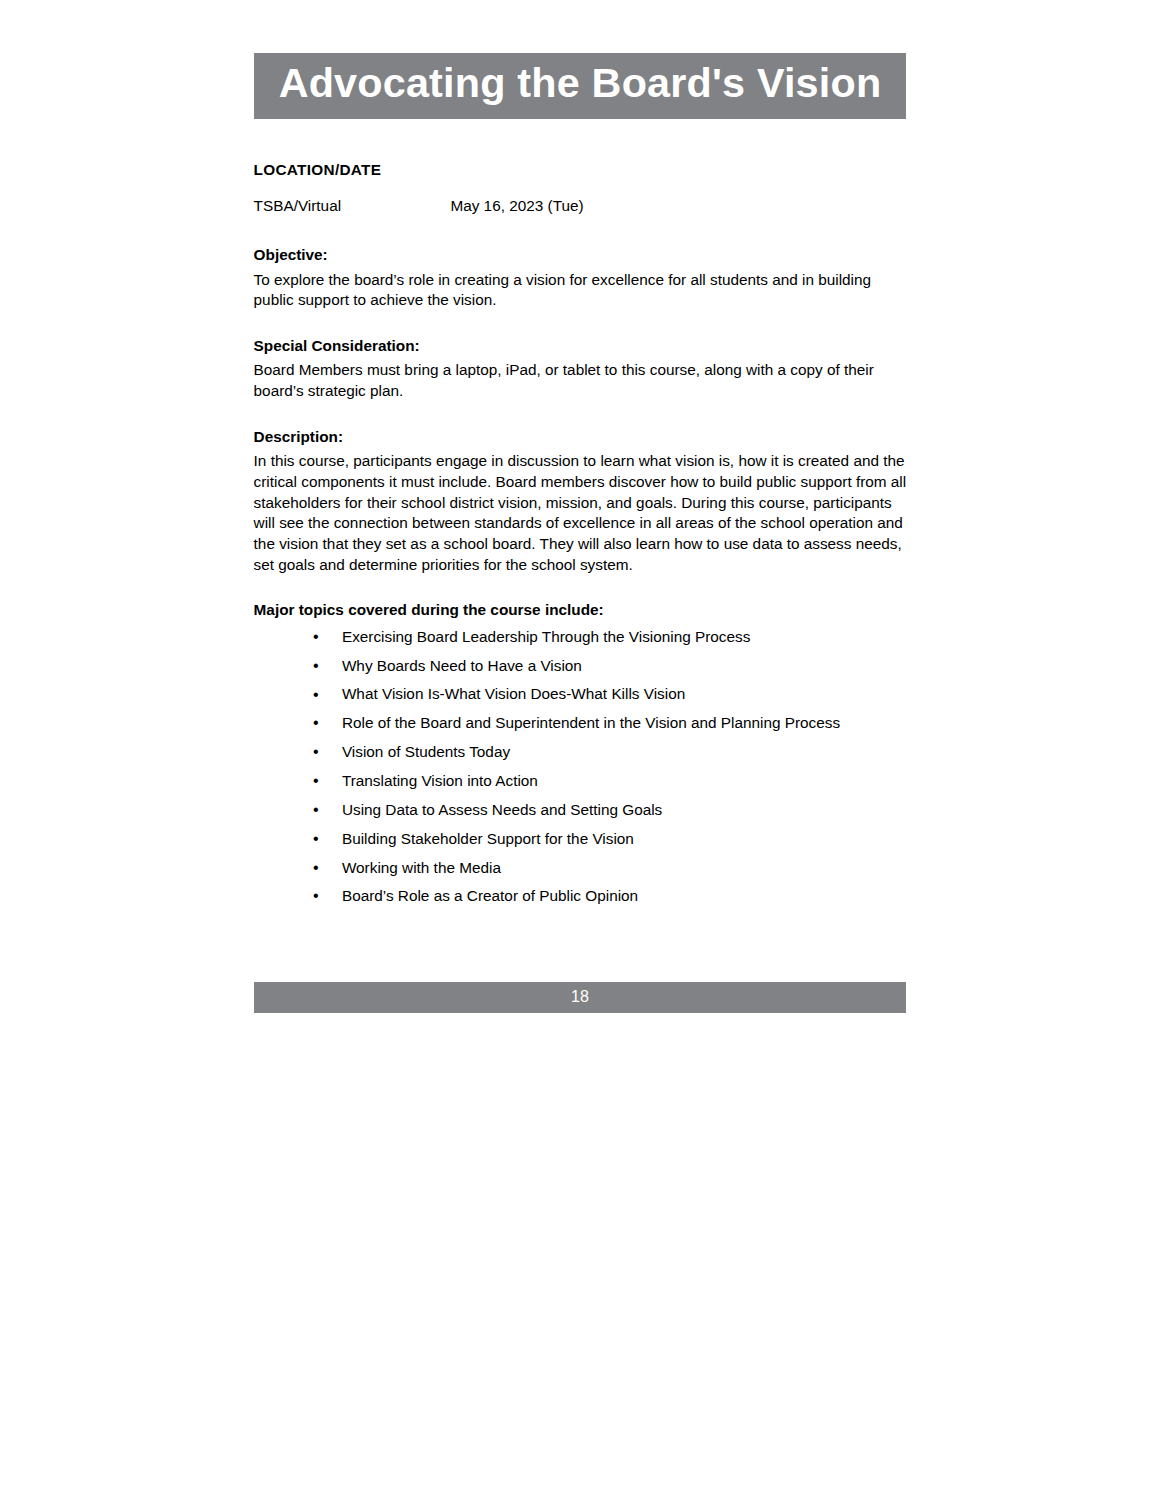Advocating the Board's Vision
LOCATION/DATE
TSBA/Virtual May 16, 2023 (Tue)
Objective:
To explore the board’s role in creating a vision for excellence for all students and in building public support to achieve the vision.
Special Consideration:
Board Members must bring a laptop, iPad, or tablet to this course, along with a copy of their board’s strategic plan.
Description:
In this course, participants engage in discussion to learn what vision is, how it is created and the critical components it must include. Board members discover how to build public support from all stakeholders for their school district vision, mission, and goals. During this course, participants will see the connection between standards of excellence in all areas of the school operation and the vision that they set as a school board. They will also learn how to use data to assess needs, set goals and determine priorities for the school system.
Major topics covered during the course include:
Exercising Board Leadership Through the Visioning Process
Why Boards Need to Have a Vision
What Vision Is-What Vision Does-What Kills Vision
Role of the Board and Superintendent in the Vision and Planning Process
Vision of Students Today
Translating Vision into Action
Using Data to Assess Needs and Setting Goals
Building Stakeholder Support for the Vision
Working with the Media
Board’s Role as a Creator of Public Opinion
18